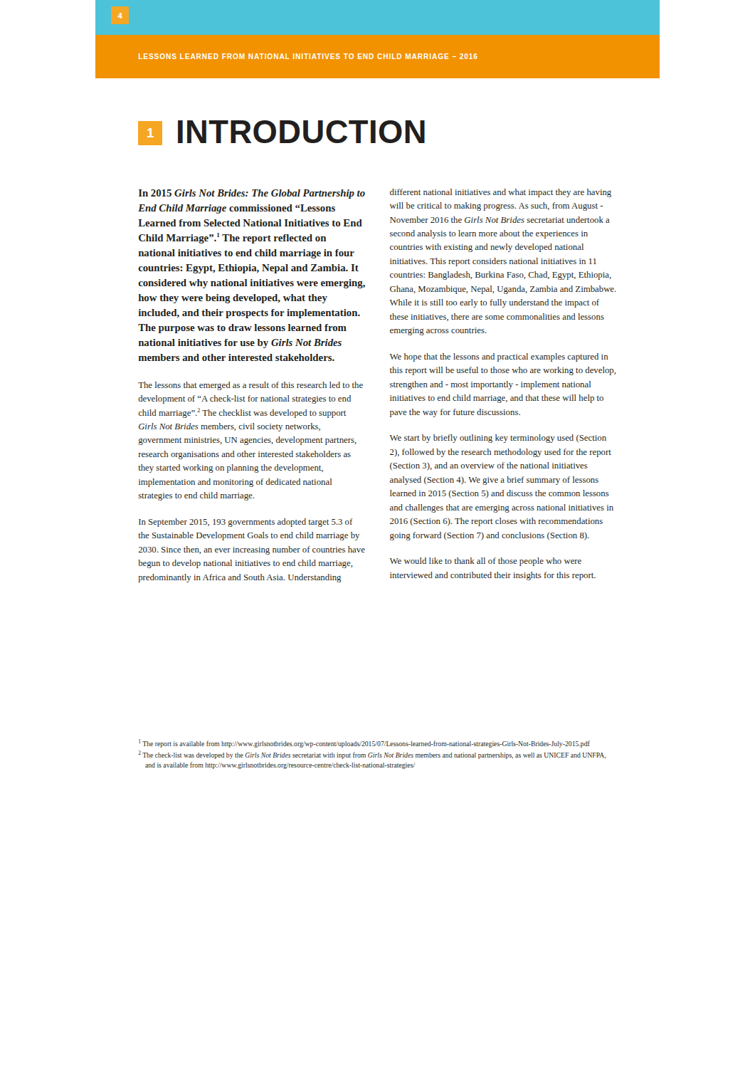4
Lessons learned from national initiatives to end child marriage – 2016
1
INTRODUCTION
In 2015 Girls Not Brides: The Global Partnership to End Child Marriage commissioned “Lessons Learned from Selected National Initiatives to End Child Marriage”.1 The report reflected on national initiatives to end child marriage in four countries: Egypt, Ethiopia, Nepal and Zambia. It considered why national initiatives were emerging, how they were being developed, what they included, and their prospects for implementation. The purpose was to draw lessons learned from national initiatives for use by Girls Not Brides members and other interested stakeholders.
The lessons that emerged as a result of this research led to the development of “A check-list for national strategies to end child marriage”.2 The checklist was developed to support Girls Not Brides members, civil society networks, government ministries, UN agencies, development partners, research organisations and other interested stakeholders as they started working on planning the development, implementation and monitoring of dedicated national strategies to end child marriage.
In September 2015, 193 governments adopted target 5.3 of the Sustainable Development Goals to end child marriage by 2030. Since then, an ever increasing number of countries have begun to develop national initiatives to end child marriage, predominantly in Africa and South Asia. Understanding different national initiatives and what impact they are having will be critical to making progress. As such, from August - November 2016 the Girls Not Brides secretariat undertook a second analysis to learn more about the experiences in countries with existing and newly developed national initiatives. This report considers national initiatives in 11 countries: Bangladesh, Burkina Faso, Chad, Egypt, Ethiopia, Ghana, Mozambique, Nepal, Uganda, Zambia and Zimbabwe. While it is still too early to fully understand the impact of these initiatives, there are some commonalities and lessons emerging across countries.
We hope that the lessons and practical examples captured in this report will be useful to those who are working to develop, strengthen and - most importantly - implement national initiatives to end child marriage, and that these will help to pave the way for future discussions.
We start by briefly outlining key terminology used (Section 2), followed by the research methodology used for the report (Section 3), and an overview of the national initiatives analysed (Section 4). We give a brief summary of lessons learned in 2015 (Section 5) and discuss the common lessons and challenges that are emerging across national initiatives in 2016 (Section 6). The report closes with recommendations going forward (Section 7) and conclusions (Section 8).
We would like to thank all of those people who were interviewed and contributed their insights for this report.
1 The report is available from http://www.girlsnotbrides.org/wp-content/uploads/2015/07/Lessons-learned-from-national-strategies-Girls-Not-Brides-July-2015.pdf
2 The check-list was developed by the Girls Not Brides secretariat with input from Girls Not Brides members and national partnerships, as well as UNICEF and UNFPA, and is available from http://www.girlsnotbrides.org/resource-centre/check-list-national-strategies/